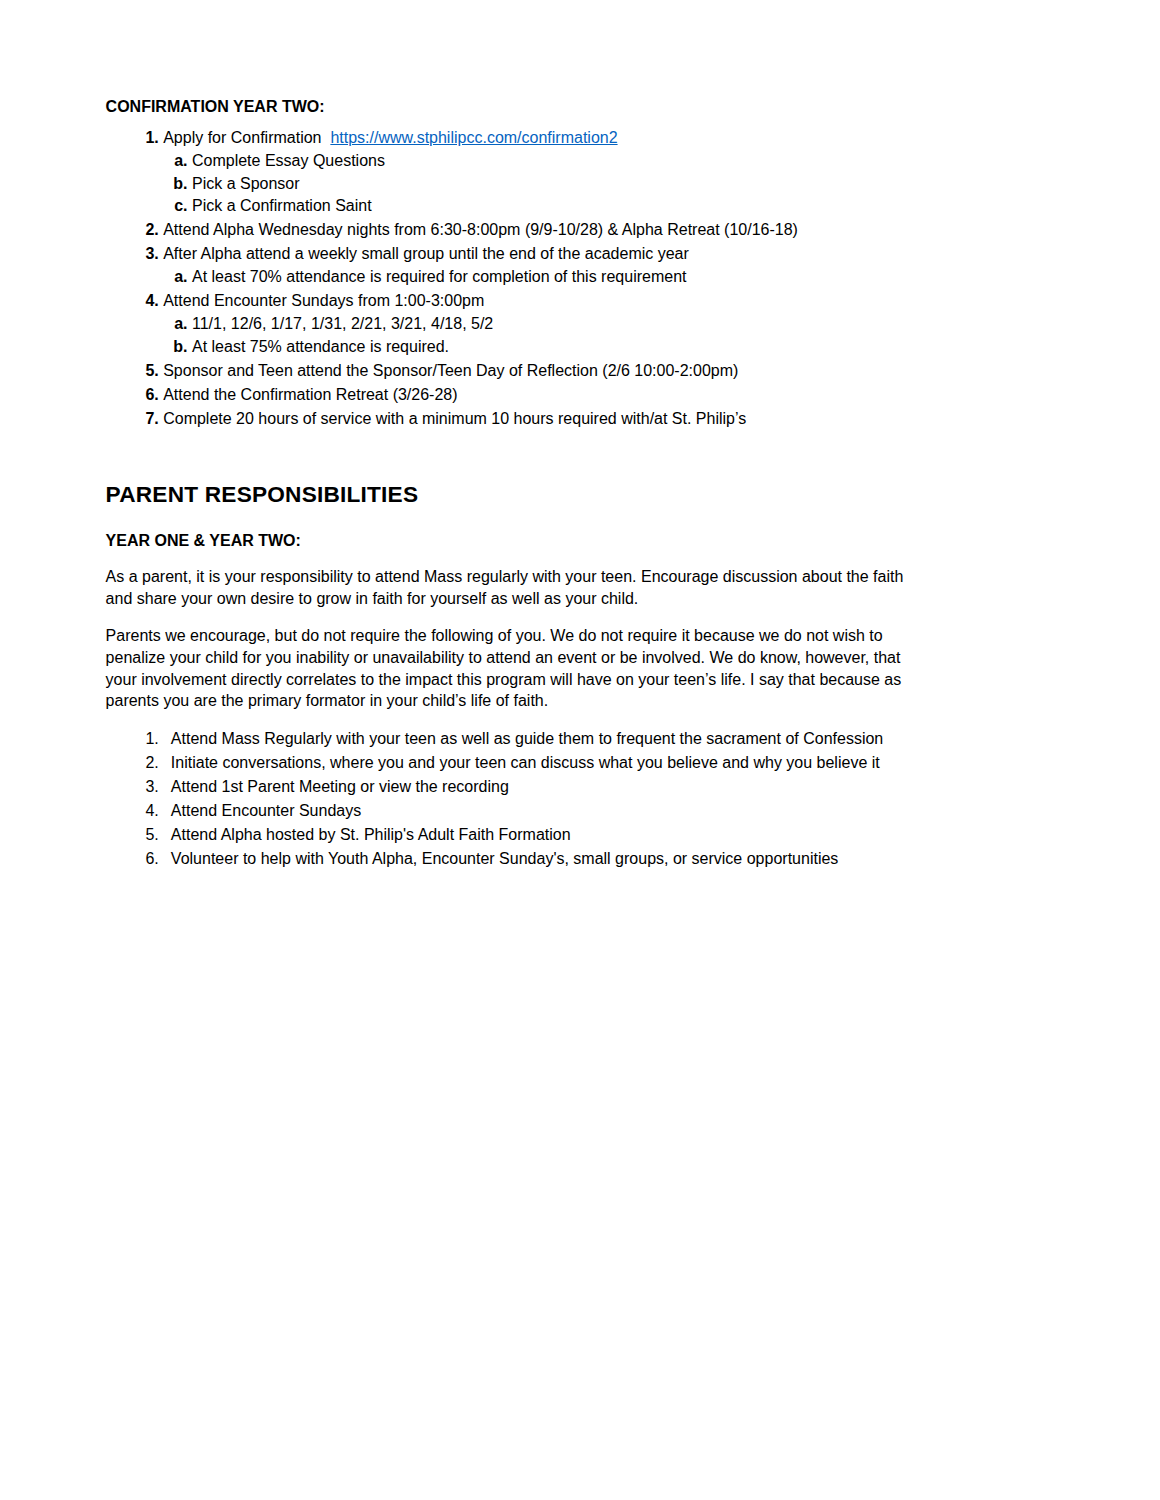CONFIRMATION YEAR TWO:
Apply for Confirmation https://www.stphilipcc.com/confirmation2
Complete Essay Questions
Pick a Sponsor
Pick a Confirmation Saint
Attend Alpha Wednesday nights from 6:30-8:00pm (9/9-10/28) & Alpha Retreat (10/16-18)
After Alpha attend a weekly small group until the end of the academic year
At least 70% attendance is required for completion of this requirement
Attend Encounter Sundays from 1:00-3:00pm
11/1, 12/6, 1/17, 1/31, 2/21, 3/21, 4/18, 5/2
At least 75% attendance is required.
Sponsor and Teen attend the Sponsor/Teen Day of Reflection (2/6 10:00-2:00pm)
Attend the Confirmation Retreat (3/26-28)
Complete 20 hours of service with a minimum 10 hours required with/at St. Philip’s
PARENT RESPONSIBILITIES
YEAR ONE & YEAR TWO:
As a parent, it is your responsibility to attend Mass regularly with your teen. Encourage discussion about the faith and share your own desire to grow in faith for yourself as well as your child.
Parents we encourage, but do not require the following of you. We do not require it because we do not wish to penalize your child for you inability or unavailability to attend an event or be involved. We do know, however, that your involvement directly correlates to the impact this program will have on your teen’s life. I say that because as parents you are the primary formator in your child’s life of faith.
Attend Mass Regularly with your teen as well as guide them to frequent the sacrament of Confession
Initiate conversations, where you and your teen can discuss what you believe and why you believe it
Attend 1st Parent Meeting or view the recording
Attend Encounter Sundays
Attend Alpha hosted by St. Philip's Adult Faith Formation
Volunteer to help with Youth Alpha, Encounter Sunday's, small groups, or service opportunities